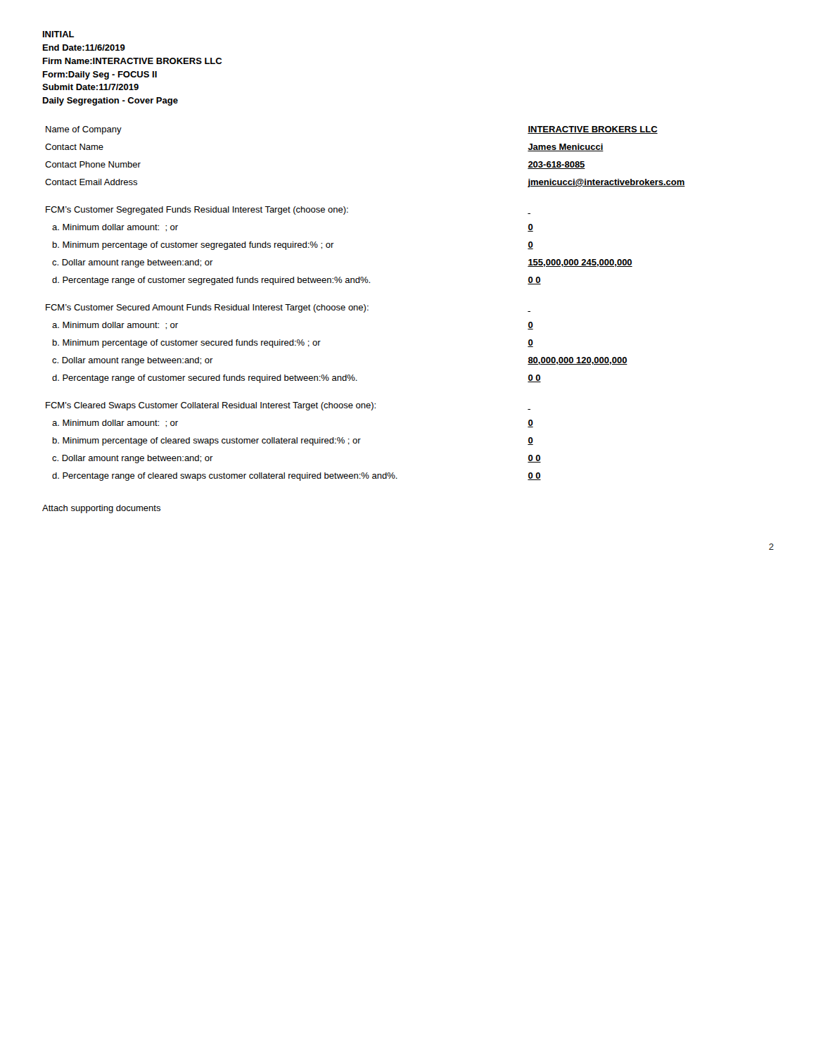INITIAL
End Date:11/6/2019
Firm Name:INTERACTIVE BROKERS LLC
Form:Daily Seg - FOCUS II
Submit Date:11/7/2019
Daily Segregation - Cover Page
| Name of Company | INTERACTIVE BROKERS LLC |
| Contact Name | James Menicucci |
| Contact Phone Number | 203-618-8085 |
| Contact Email Address | jmenicucci@interactivebrokers.com |
| FCM’s Customer Segregated Funds Residual Interest Target (choose one): | |
| a. Minimum dollar amount: ; or | 0 |
| b. Minimum percentage of customer segregated funds required:% ; or | 0 |
| c. Dollar amount range between:and; or | 155,000,000 245,000,000 |
| d. Percentage range of customer segregated funds required between:% and%. | 0 0 |
| FCM’s Customer Secured Amount Funds Residual Interest Target (choose one): | |
| a. Minimum dollar amount: ; or | 0 |
| b. Minimum percentage of customer secured funds required:% ; or | 0 |
| c. Dollar amount range between:and; or | 80,000,000 120,000,000 |
| d. Percentage range of customer secured funds required between:% and%. | 0 0 |
| FCM's Cleared Swaps Customer Collateral Residual Interest Target (choose one): | |
| a. Minimum dollar amount: ; or | 0 |
| b. Minimum percentage of cleared swaps customer collateral required:% ; or | 0 |
| c. Dollar amount range between:and; or | 0 0 |
| d. Percentage range of cleared swaps customer collateral required between:% and%. | 0 0 |
Attach supporting documents
2